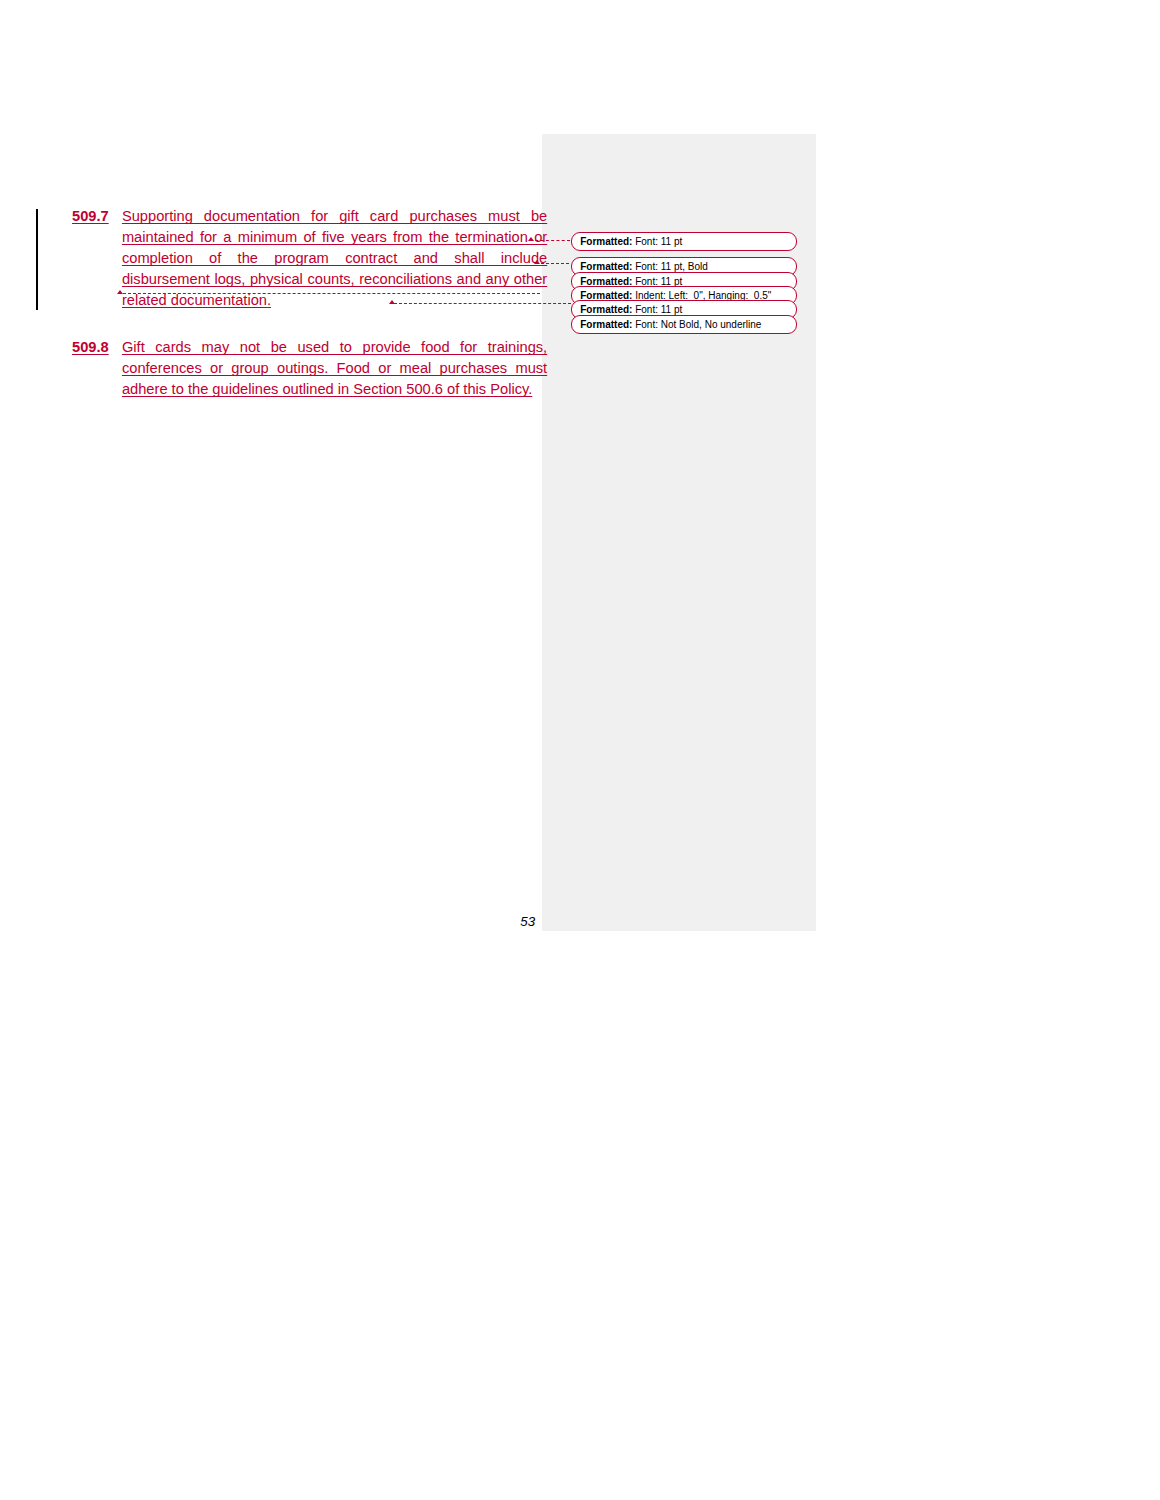509.7
Supporting documentation for gift card purchases must be maintained for a minimum of five years from the termination or completion of the program contract and shall include disbursement logs, physical counts, reconciliations and any other related documentation.
509.8
Gift cards may not be used to provide food for trainings, conferences or group outings. Food or meal purchases must adhere to the guidelines outlined in Section 500.6 of this Policy.
Formatted: Font: 11 pt
Formatted: Font: 11 pt, Bold
Formatted: Font: 11 pt
Formatted: Indent: Left: 0", Hanging: 0.5"
Formatted: Font: 11 pt
Formatted: Font: Not Bold, No underline
53